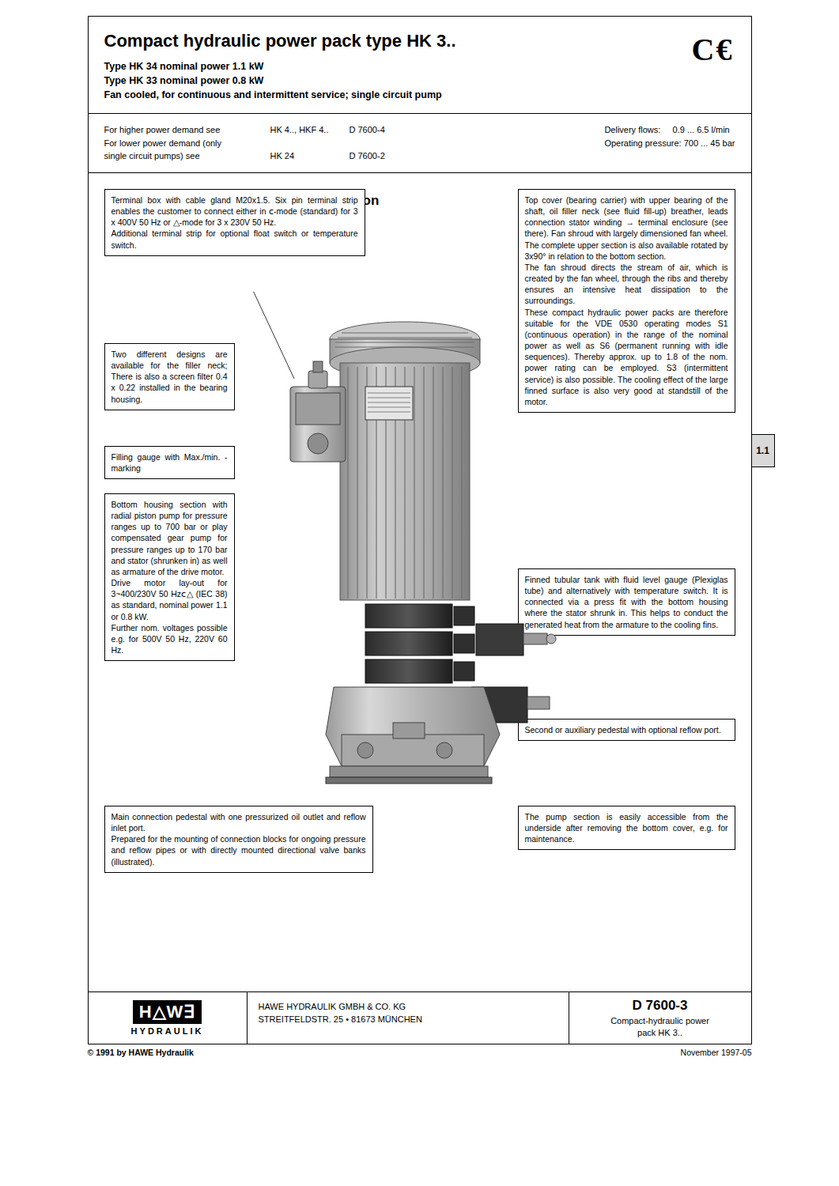C€
Compact hydraulic power pack type HK 3..
Type HK 34 nominal power 1.1 kW
Type HK 33 nominal power 0.8 kW
Fan cooled, for continuous and intermittent service; single circuit pump
For higher power demand see
HK 4.., HKF 4..
D 7600-4
For lower power demand (only
single circuit pumps) see
HK 24
D 7600-2
Delivery flows: 0.9 ... 6.5 l/min
Operating pressure: 700 ... 45 bar
1.1
1. General description and information
Terminal box with cable gland M20x1.5. Six pin terminal strip enables the customer to connect either in ⅽ-mode (standard) for 3 x 400V 50 Hz or △-mode for 3 x 230V 50 Hz.
Additional terminal strip for optional float switch or temperature switch.
Two different designs are available for the filler neck; There is also a screen filter 0.4 x 0.22 installed in the bearing housing.
Filling gauge with Max./min. - marking
Bottom housing section with radial piston pump for pressure ranges up to 700 bar or play compensated gear pump for pressure ranges up to 170 bar and stator (shrunken in) as well as armature of the drive motor.
Drive motor lay-out for 3~400/230V 50 Hzⅽ△ (IEC 38) as standard, nominal power 1.1 or 0.8 kW.
Further nom. voltages possible e.g. for 500V 50 Hz, 220V 60 Hz.
Main connection pedestal with one pressurized oil outlet and reflow inlet port.
Prepared for the mounting of connection blocks for ongoing pressure and reflow pipes or with directly mounted directional valve banks (illustrated).
Top cover (bearing carrier) with upper bearing of the shaft, oil filler neck (see fluid fill-up) breather, leads connection stator winding → terminal enclosure (see there). Fan shroud with largely dimensioned fan wheel. The complete upper section is also available rotated by 3x90° in relation to the bottom section.
The fan shroud directs the stream of air, which is created by the fan wheel, through the ribs and thereby ensures an intensive heat dissipation to the surroundings.
These compact hydraulic power packs are therefore suitable for the VDE 0530 operating modes S1 (continuous operation) in the range of the nominal power as well as S6 (permanent running with idle sequences). Thereby approx. up to 1.8 of the nom. power rating can be employed. S3 (intermittent service) is also possible. The cooling effect of the large finned surface is also very good at standstill of the motor.
Finned tubular tank with fluid level gauge (Plexiglas tube) and alternatively with temperature switch. It is connected via a press fit with the bottom housing where the stator shrunk in. This helps to conduct the generated heat from the armature to the cooling fins.
Second or auxiliary pedestal with optional reflow port.
The pump section is easily accessible from the underside after removing the bottom cover, e.g. for maintenance.
H△W∃
HYDRAULIK
HAWE HYDRAULIK GMBH & CO. KG
STREITFELDSTR. 25 • 81673 MÜNCHEN
D 7600-3
Compact-hydraulic power
pack HK 3..
© 1991 by HAWE Hydraulik
November 1997-05